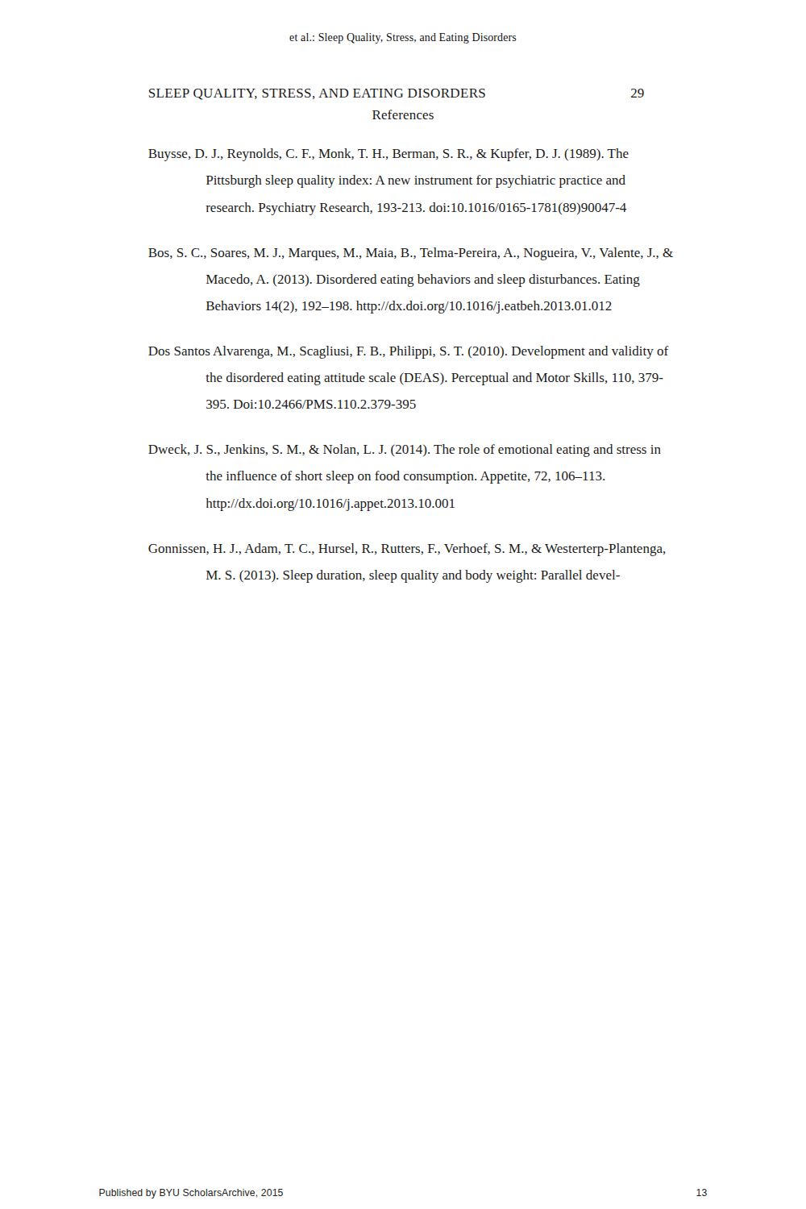et al.: Sleep Quality, Stress, and Eating Disorders
SLEEP QUALITY, STRESS, AND EATING DISORDERS 29
References
Buysse, D. J., Reynolds, C. F., Monk, T. H., Berman, S. R., & Kupfer, D. J. (1989). The Pittsburgh sleep quality index: A new instrument for psychiatric practice and research. Psychiatry Research, 193-213. doi:10.1016/0165-1781(89)90047-4
Bos, S. C., Soares, M. J., Marques, M., Maia, B., Telma-Pereira, A., Nogueira, V., Valente, J., & Macedo, A. (2013). Disordered eating behaviors and sleep disturbances. Eating Behaviors 14(2), 192–198. http://dx.doi.org/10.1016/j.eatbeh.2013.01.012
Dos Santos Alvarenga, M., Scagliusi, F. B., Philippi, S. T. (2010). Development and validity of the disordered eating attitude scale (DEAS). Perceptual and Motor Skills, 110, 379-395. Doi:10.2466/PMS.110.2.379-395
Dweck, J. S., Jenkins, S. M., & Nolan, L. J. (2014). The role of emotional eating and stress in the influence of short sleep on food consumption. Appetite, 72, 106–113. http://dx.doi.org/10.1016/j.appet.2013.10.001
Gonnissen, H. J., Adam, T. C., Hursel, R., Rutters, F., Verhoef, S. M., & Westerterp-Plantenga, M. S. (2013). Sleep duration, sleep quality and body weight: Parallel devel-
Published by BYU ScholarsArchive, 2015 13